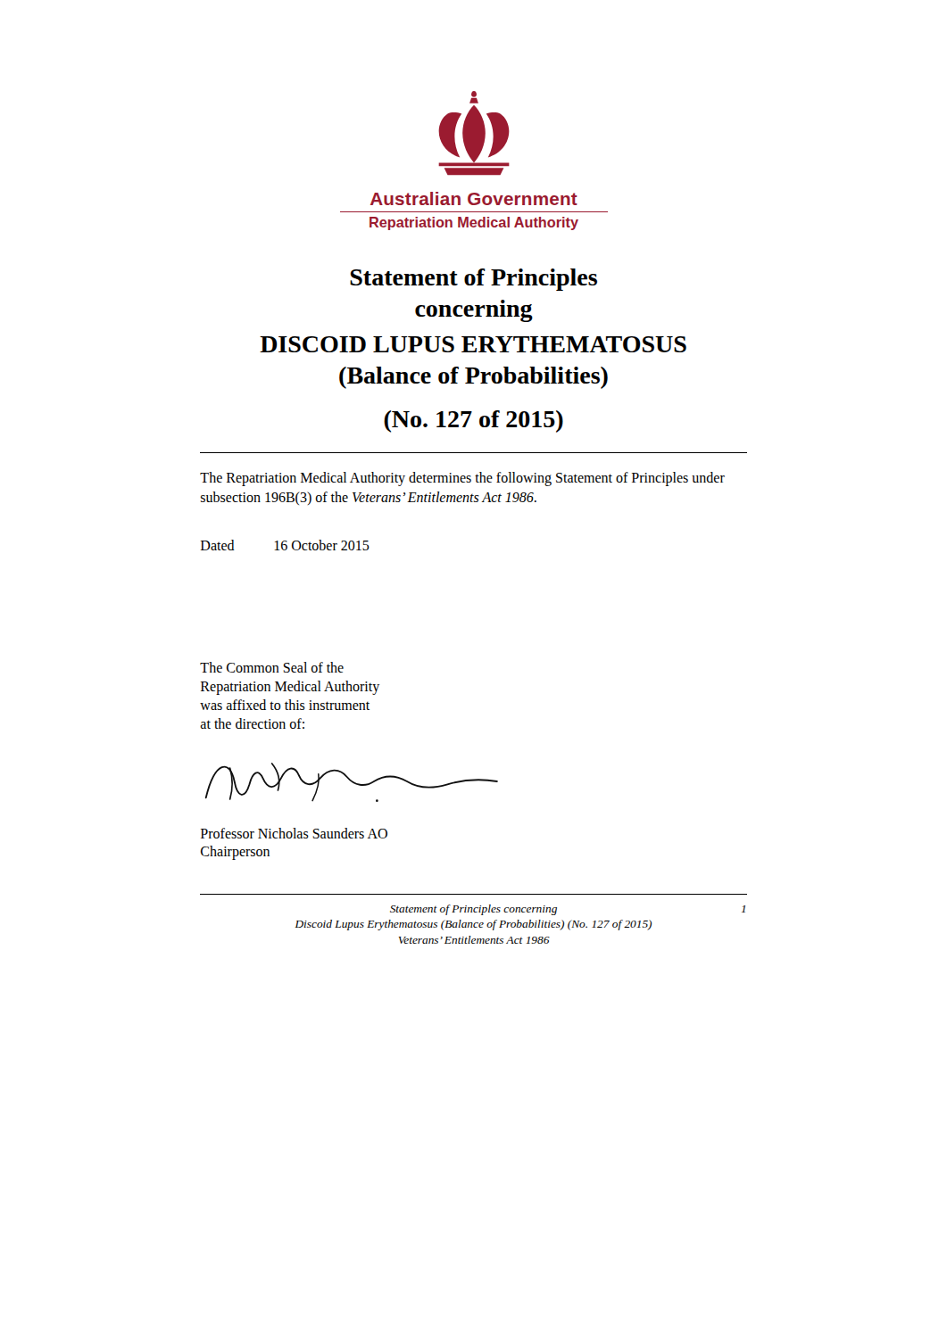Australian Government
Repatriation Medical Authority
Statement of Principles concerning DISCOID LUPUS ERYTHEMATOSUS (Balance of Probabilities) (No. 127 of 2015)
The Repatriation Medical Authority determines the following Statement of Principles under subsection 196B(3) of the Veterans’ Entitlements Act 1986.
Dated 16 October 2015
The Common Seal of the
Repatriation Medical Authority
was affixed to this instrument
at the direction of:
Professor Nicholas Saunders AO
Chairperson
Statement of Principles concerning
Discoid Lupus Erythematosus (Balance of Probabilities) (No. 127 of 2015)
Veterans’ Entitlements Act 1986
1